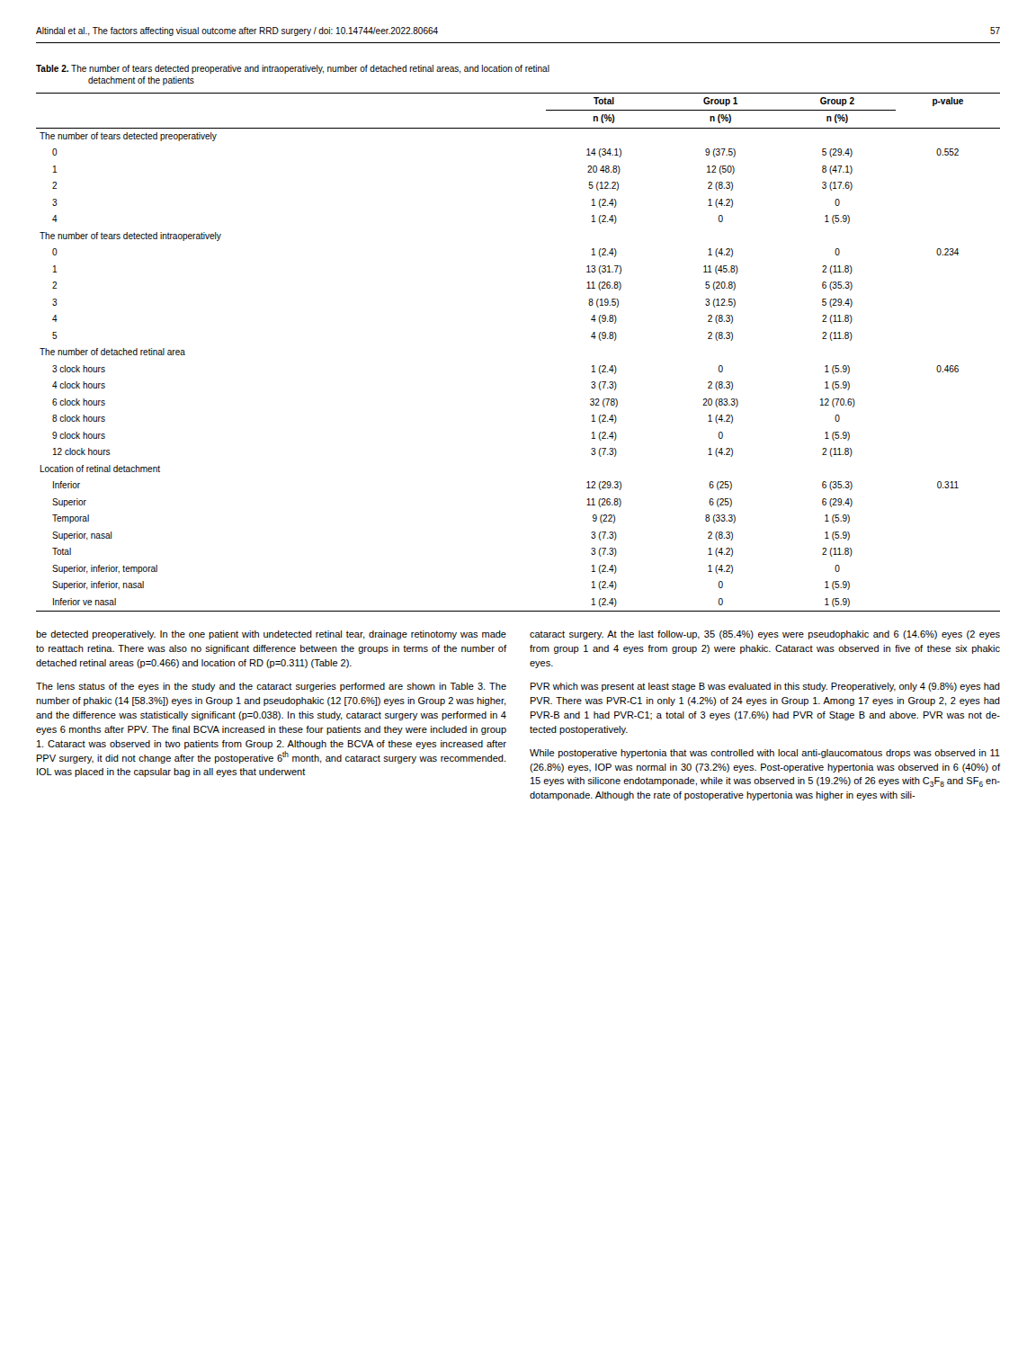Altindal et al., The factors affecting visual outcome after RRD surgery / doi: 10.14744/eer.2022.80664
57
Table 2. The number of tears detected preoperative and intraoperatively, number of detached retinal areas, and location of retinal detachment of the patients
| | Total | Group 1 | Group 2 | p-value |
| --- | --- | --- | --- | --- |
| | n (%) | n (%) | n (%) | |
| The number of tears detected preoperatively | | | | |
| 0 | 14 (34.1) | 9 (37.5) | 5 (29.4) | 0.552 |
| 1 | 20 48.8) | 12 (50) | 8 (47.1) | |
| 2 | 5 (12.2) | 2 (8.3) | 3 (17.6) | |
| 3 | 1 (2.4) | 1 (4.2) | 0 | |
| 4 | 1 (2.4) | 0 | 1 (5.9) | |
| The number of tears detected intraoperatively | | | | |
| 0 | 1 (2.4) | 1 (4.2) | 0 | 0.234 |
| 1 | 13 (31.7) | 11 (45.8) | 2 (11.8) | |
| 2 | 11 (26.8) | 5 (20.8) | 6 (35.3) | |
| 3 | 8 (19.5) | 3 (12.5) | 5 (29.4) | |
| 4 | 4 (9.8) | 2 (8.3) | 2 (11.8) | |
| 5 | 4 (9.8) | 2 (8.3) | 2 (11.8) | |
| The number of detached retinal area | | | | |
| 3 clock hours | 1 (2.4) | 0 | 1 (5.9) | 0.466 |
| 4 clock hours | 3 (7.3) | 2 (8.3) | 1 (5.9) | |
| 6 clock hours | 32 (78) | 20 (83.3) | 12 (70.6) | |
| 8 clock hours | 1 (2.4) | 1 (4.2) | 0 | |
| 9 clock hours | 1 (2.4) | 0 | 1 (5.9) | |
| 12 clock hours | 3 (7.3) | 1 (4.2) | 2 (11.8) | |
| Location of retinal detachment | | | | |
| Inferior | 12 (29.3) | 6 (25) | 6 (35.3) | 0.311 |
| Superior | 11 (26.8) | 6 (25) | 6 (29.4) | |
| Temporal | 9 (22) | 8 (33.3) | 1 (5.9) | |
| Superior, nasal | 3 (7.3) | 2 (8.3) | 1 (5.9) | |
| Total | 3 (7.3) | 1 (4.2) | 2 (11.8) | |
| Superior, inferior, temporal | 1 (2.4) | 1 (4.2) | 0 | |
| Superior, inferior, nasal | 1 (2.4) | 0 | 1 (5.9) | |
| Inferior ve nasal | 1 (2.4) | 0 | 1 (5.9) | |
be detected preoperatively. In the one patient with undetected retinal tear, drainage retinotomy was made to reattach retina. There was also no significant difference between the groups in terms of the number of detached retinal areas (p=0.466) and location of RD (p=0.311) (Table 2).
The lens status of the eyes in the study and the cataract surgeries performed are shown in Table 3. The number of phakic (14 [58.3%]) eyes in Group 1 and pseudophakic (12 [70.6%]) eyes in Group 2 was higher, and the difference was statistically significant (p=0.038). In this study, cataract surgery was performed in 4 eyes 6 months after PPV. The final BCVA increased in these four patients and they were included in group 1. Cataract was observed in two patients from Group 2. Although the BCVA of these eyes increased after PPV surgery, it did not change after the postoperative 6th month, and cataract surgery was recommended. IOL was placed in the capsular bag in all eyes that underwent
cataract surgery. At the last follow-up, 35 (85.4%) eyes were pseudophakic and 6 (14.6%) eyes (2 eyes from group 1 and 4 eyes from group 2) were phakic. Cataract was observed in five of these six phakic eyes.
PVR which was present at least stage B was evaluated in this study. Preoperatively, only 4 (9.8%) eyes had PVR. There was PVR-C1 in only 1 (4.2%) of 24 eyes in Group 1. Among 17 eyes in Group 2, 2 eyes had PVR-B and 1 had PVR-C1; a total of 3 eyes (17.6%) had PVR of Stage B and above. PVR was not detected postoperatively.
While postoperative hypertonia that was controlled with local anti-glaucomatous drops was observed in 11 (26.8%) eyes, IOP was normal in 30 (73.2%) eyes. Post-operative hypertonia was observed in 6 (40%) of 15 eyes with silicone endotamponade, while it was observed in 5 (19.2%) of 26 eyes with C3F8 and SF6 endotamponade. Although the rate of postoperative hypertonia was higher in eyes with sili-